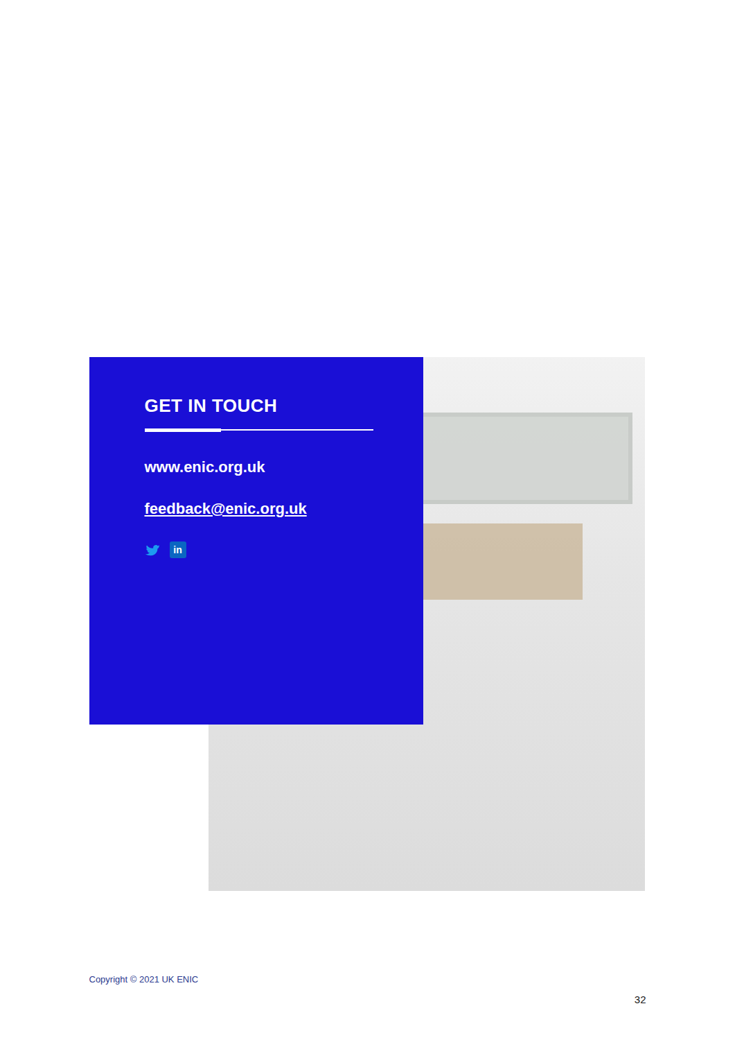GET IN TOUCH
www.enic.org.uk
feedback@enic.org.uk
in
Copyright © 2021 UK ENIC
32